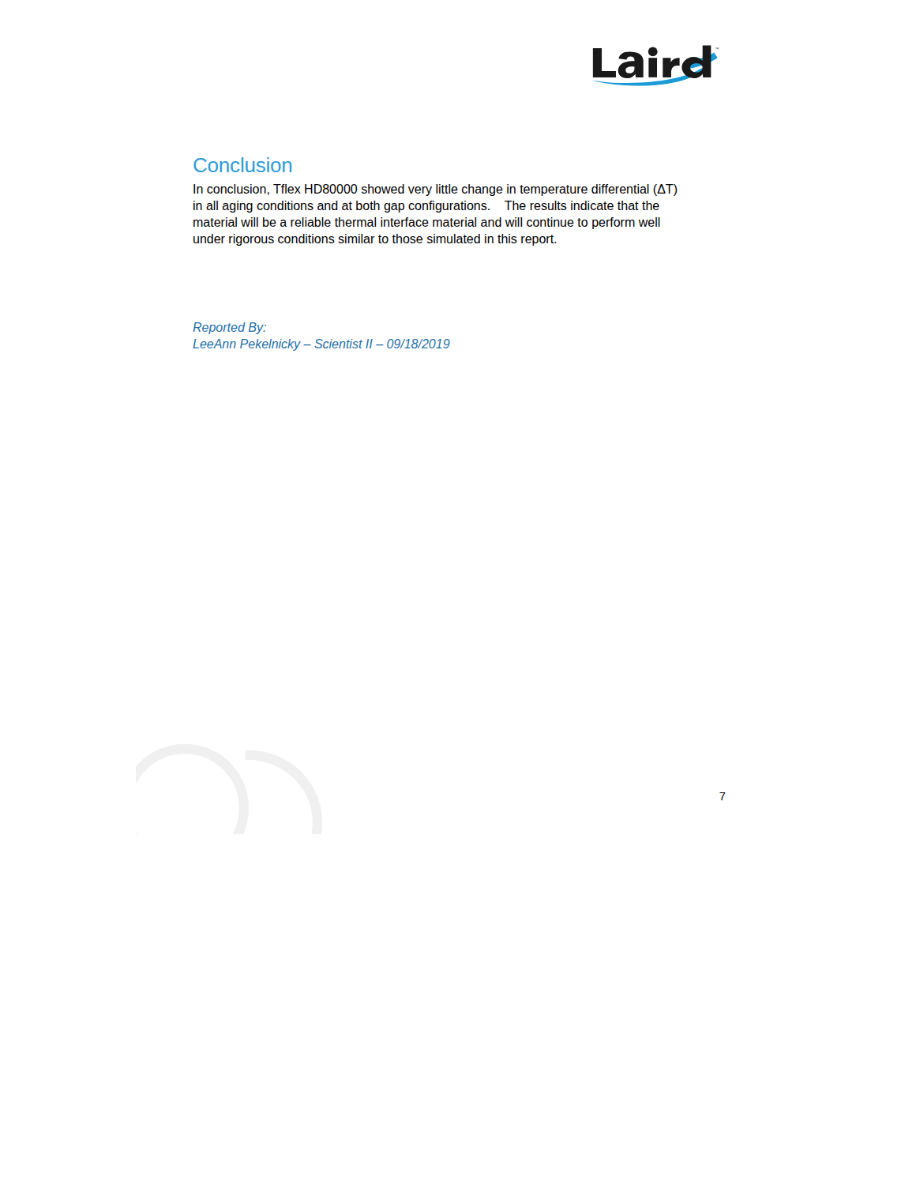™
Conclusion
In conclusion, Tflex HD80000 showed very little change in temperature differential (ΔT) in all aging conditions and at both gap configurations. The results indicate that the material will be a reliable thermal interface material and will continue to perform well under rigorous conditions similar to those simulated in this report.
Reported By: LeeAnn Pekelnicky – Scientist II – 09/18/2019
7